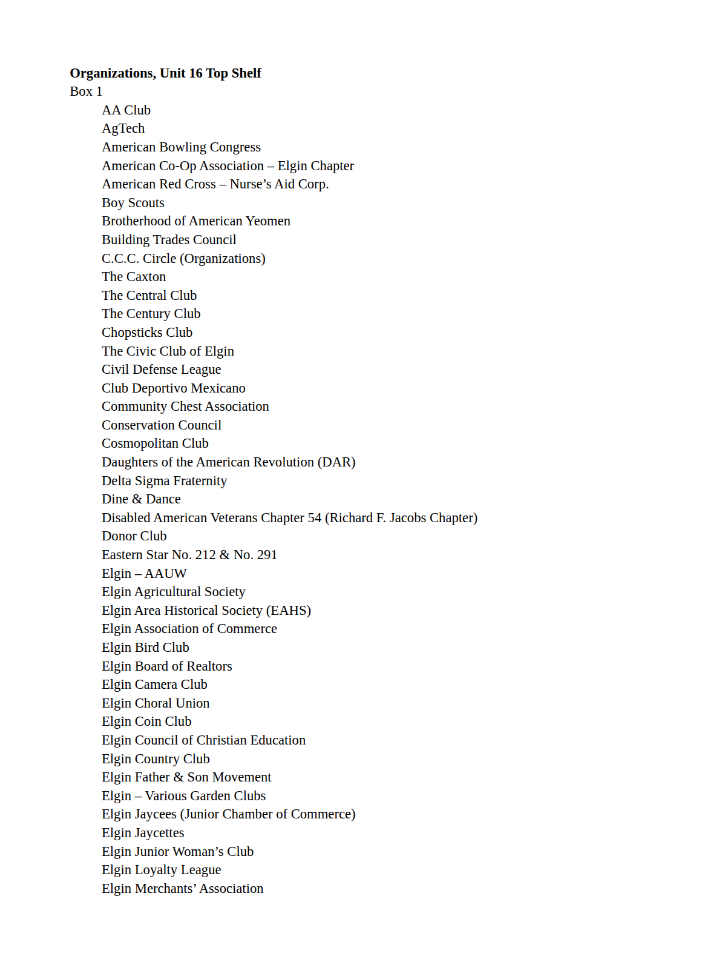Organizations, Unit 16 Top Shelf
Box 1
AA Club
AgTech
American Bowling Congress
American Co-Op Association – Elgin Chapter
American Red Cross – Nurse’s Aid Corp.
Boy Scouts
Brotherhood of American Yeomen
Building Trades Council
C.C.C. Circle (Organizations)
The Caxton
The Central Club
The Century Club
Chopsticks Club
The Civic Club of Elgin
Civil Defense League
Club Deportivo Mexicano
Community Chest Association
Conservation Council
Cosmopolitan Club
Daughters of the American Revolution (DAR)
Delta Sigma Fraternity
Dine & Dance
Disabled American Veterans Chapter 54 (Richard F. Jacobs Chapter)
Donor Club
Eastern Star No. 212 & No. 291
Elgin – AAUW
Elgin Agricultural Society
Elgin Area Historical Society (EAHS)
Elgin Association of Commerce
Elgin Bird Club
Elgin Board of Realtors
Elgin Camera Club
Elgin Choral Union
Elgin Coin Club
Elgin Council of Christian Education
Elgin Country Club
Elgin Father & Son Movement
Elgin – Various Garden Clubs
Elgin Jaycees (Junior Chamber of Commerce)
Elgin Jaycettes
Elgin Junior Woman’s Club
Elgin Loyalty League
Elgin Merchants’ Association